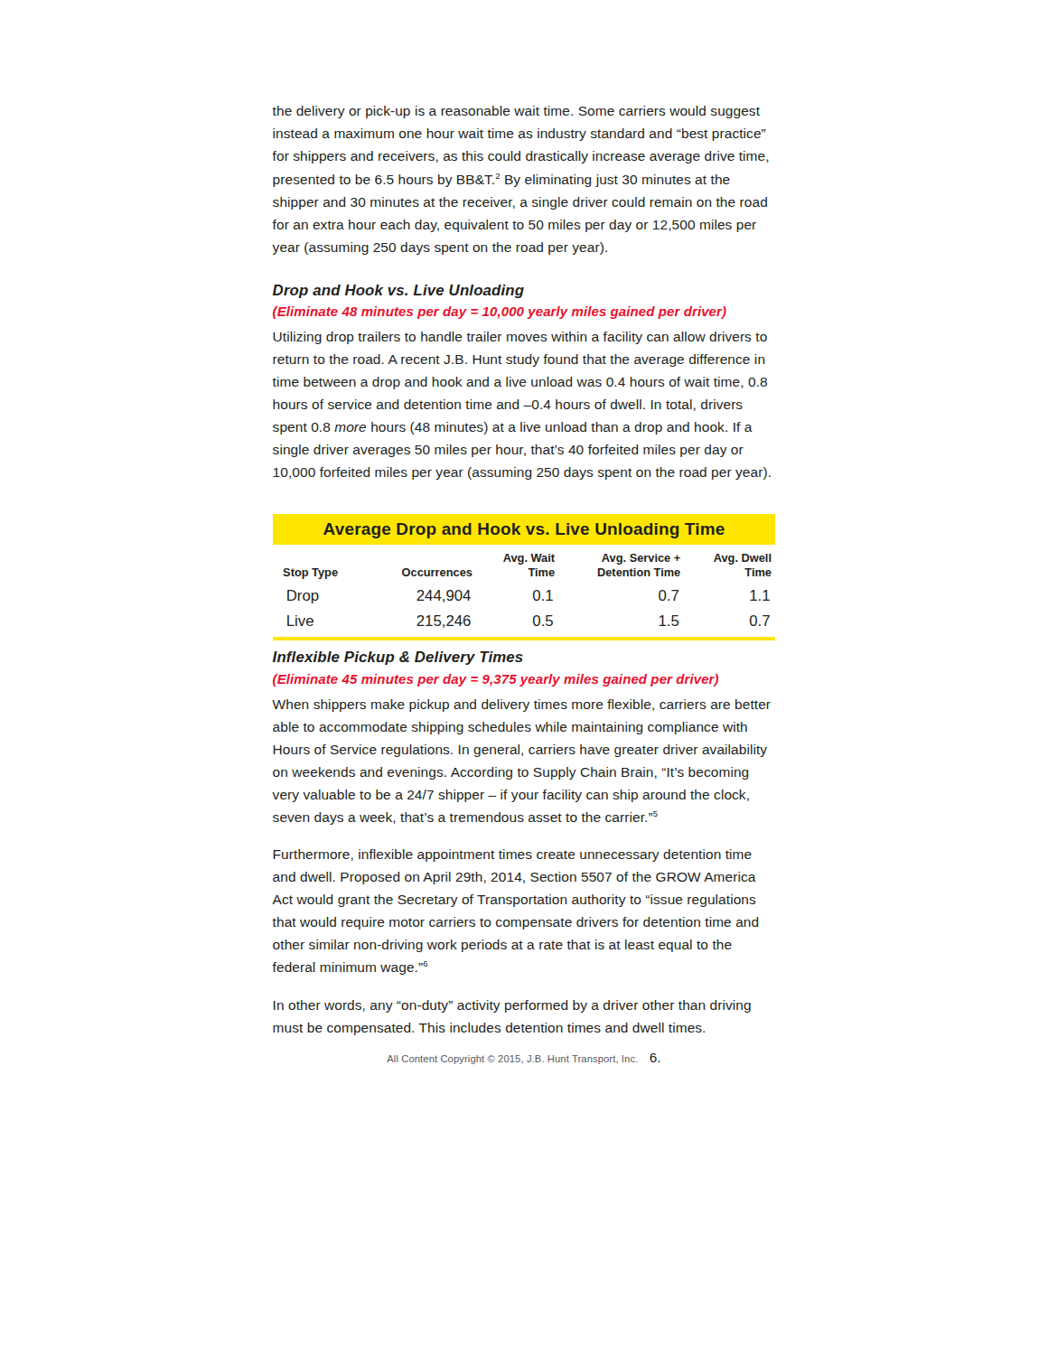the delivery or pick-up is a reasonable wait time. Some carriers would suggest instead a maximum one hour wait time as industry standard and “best practice” for shippers and receivers, as this could drastically increase average drive time, presented to be 6.5 hours by BB&T.2 By eliminating just 30 minutes at the shipper and 30 minutes at the receiver, a single driver could remain on the road for an extra hour each day, equivalent to 50 miles per day or 12,500 miles per year (assuming 250 days spent on the road per year).
Drop and Hook vs. Live Unloading
(Eliminate 48 minutes per day = 10,000 yearly miles gained per driver)
Utilizing drop trailers to handle trailer moves within a facility can allow drivers to return to the road. A recent J.B. Hunt study found that the average difference in time between a drop and hook and a live unload was 0.4 hours of wait time, 0.8 hours of service and detention time and –0.4 hours of dwell. In total, drivers spent 0.8 more hours (48 minutes) at a live unload than a drop and hook. If a single driver averages 50 miles per hour, that’s 40 forfeited miles per day or 10,000 forfeited miles per year (assuming 250 days spent on the road per year).
Average Drop and Hook vs. Live Unloading Time
| Stop Type | Occurrences | Avg. Wait Time | Avg. Service + Detention Time | Avg. Dwell Time |
| --- | --- | --- | --- | --- |
| Drop | 244,904 | 0.1 | 0.7 | 1.1 |
| Live | 215,246 | 0.5 | 1.5 | 0.7 |
Inflexible Pickup & Delivery Times
(Eliminate 45 minutes per day = 9,375 yearly miles gained per driver)
When shippers make pickup and delivery times more flexible, carriers are better able to accommodate shipping schedules while maintaining compliance with Hours of Service regulations. In general, carriers have greater driver availability on weekends and evenings. According to Supply Chain Brain, “It’s becoming very valuable to be a 24/7 shipper – if your facility can ship around the clock, seven days a week, that’s a tremendous asset to the carrier.”5
Furthermore, inflexible appointment times create unnecessary detention time and dwell. Proposed on April 29th, 2014, Section 5507 of the GROW America Act would grant the Secretary of Transportation authority to “issue regulations that would require motor carriers to compensate drivers for detention time and other similar non-driving work periods at a rate that is at least equal to the federal minimum wage.”6
In other words, any “on-duty” activity performed by a driver other than driving must be compensated. This includes detention times and dwell times.
All Content Copyright © 2015, J.B. Hunt Transport, Inc. 6.